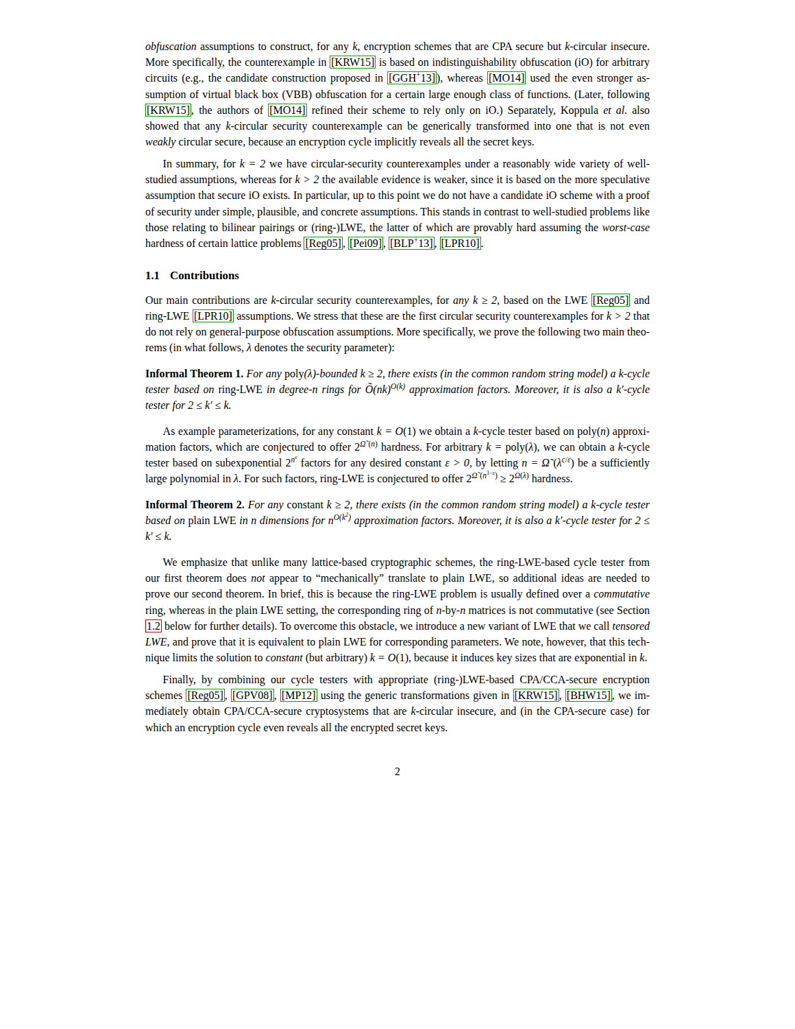obfuscation assumptions to construct, for any k, encryption schemes that are CPA secure but k-circular insecure. More specifically, the counterexample in [KRW15] is based on indistinguishability obfuscation (iO) for arbitrary circuits (e.g., the candidate construction proposed in [GGH+13]), whereas [MO14] used the even stronger assumption of virtual black box (VBB) obfuscation for a certain large enough class of functions. (Later, following [KRW15], the authors of [MO14] refined their scheme to rely only on iO.) Separately, Koppula et al. also showed that any k-circular security counterexample can be generically transformed into one that is not even weakly circular secure, because an encryption cycle implicitly reveals all the secret keys.
In summary, for k = 2 we have circular-security counterexamples under a reasonably wide variety of well-studied assumptions, whereas for k > 2 the available evidence is weaker, since it is based on the more speculative assumption that secure iO exists. In particular, up to this point we do not have a candidate iO scheme with a proof of security under simple, plausible, and concrete assumptions. This stands in contrast to well-studied problems like those relating to bilinear pairings or (ring-)LWE, the latter of which are provably hard assuming the worst-case hardness of certain lattice problems [Reg05], [Pei09], [BLP+13], [LPR10].
1.1 Contributions
Our main contributions are k-circular security counterexamples, for any k ≥ 2, based on the LWE [Reg05] and ring-LWE [LPR10] assumptions. We stress that these are the first circular security counterexamples for k > 2 that do not rely on general-purpose obfuscation assumptions. More specifically, we prove the following two main theorems (in what follows, λ denotes the security parameter):
Informal Theorem 1. For any poly(λ)-bounded k ≥ 2, there exists (in the common random string model) a k-cycle tester based on ring-LWE in degree-n rings for Õ(nk)O(k) approximation factors. Moreover, it is also a k′-cycle tester for 2 ≤ k′ ≤ k.
As example parameterizations, for any constant k = O(1) we obtain a k-cycle tester based on poly(n) approximation factors, which are conjectured to offer 2Ω˜(n) hardness. For arbitrary k = poly(λ), we can obtain a k-cycle tester based on subexponential 2nε factors for any desired constant ε > 0, by letting n = Ω˜(λc/ε) be a sufficiently large polynomial in λ. For such factors, ring-LWE is conjectured to offer 2Ω˜(n1−ε) ≥ 2Ω(λ) hardness.
Informal Theorem 2. For any constant k ≥ 2, there exists (in the common random string model) a k-cycle tester based on plain LWE in n dimensions for nO(k2) approximation factors. Moreover, it is also a k′-cycle tester for 2 ≤ k′ ≤ k.
We emphasize that unlike many lattice-based cryptographic schemes, the ring-LWE-based cycle tester from our first theorem does not appear to “mechanically” translate to plain LWE, so additional ideas are needed to prove our second theorem. In brief, this is because the ring-LWE problem is usually defined over a commutative ring, whereas in the plain LWE setting, the corresponding ring of n-by-n matrices is not commutative (see Section 1.2 below for further details). To overcome this obstacle, we introduce a new variant of LWE that we call tensored LWE, and prove that it is equivalent to plain LWE for corresponding parameters. We note, however, that this technique limits the solution to constant (but arbitrary) k = O(1), because it induces key sizes that are exponential in k.
Finally, by combining our cycle testers with appropriate (ring-)LWE-based CPA/CCA-secure encryption schemes [Reg05], [GPV08], [MP12] using the generic transformations given in [KRW15], [BHW15], we immediately obtain CPA/CCA-secure cryptosystems that are k-circular insecure, and (in the CPA-secure case) for which an encryption cycle even reveals all the encrypted secret keys.